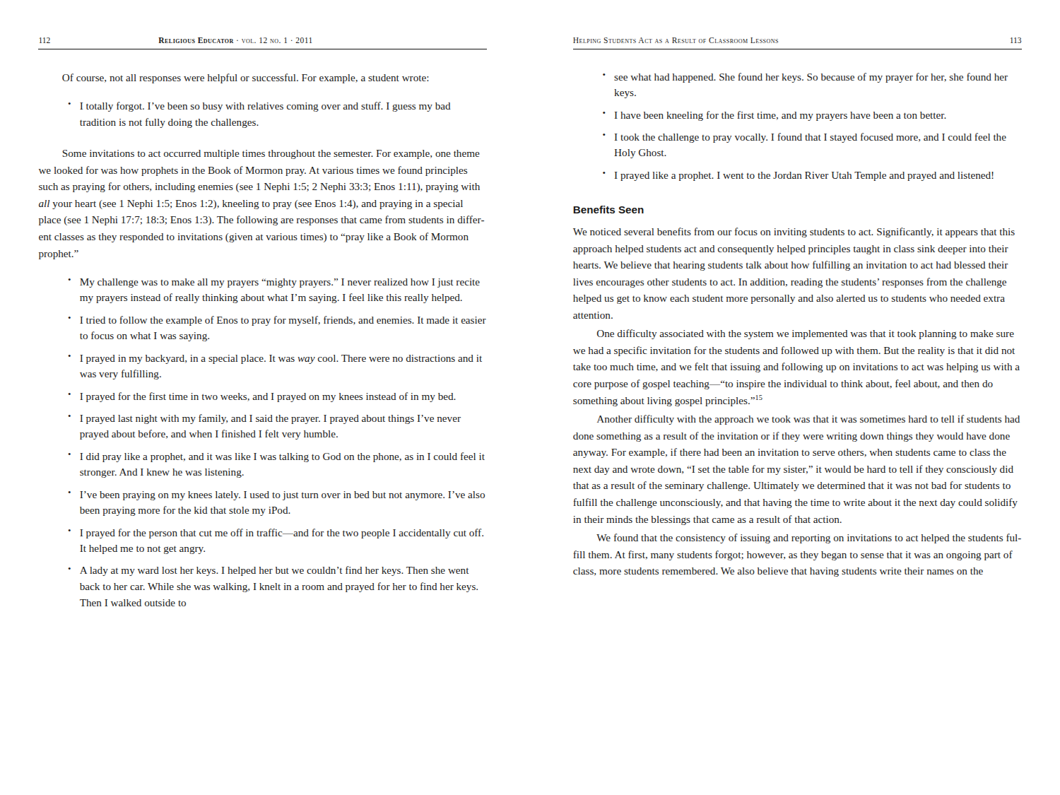112 Religious Educator · vol. 12 no. 1 · 2011 112
Of course, not all responses were helpful or successful. For example, a student wrote:
I totally forgot. I’ve been so busy with relatives coming over and stuff. I guess my bad tradition is not fully doing the challenges.
Some invitations to act occurred multiple times throughout the semester. For example, one theme we looked for was how prophets in the Book of Mormon pray. At various times we found principles such as praying for others, including enemies (see 1 Nephi 1:5; 2 Nephi 33:3; Enos 1:11), praying with all your heart (see 1 Nephi 1:5; Enos 1:2), kneeling to pray (see Enos 1:4), and praying in a special place (see 1 Nephi 17:7; 18:3; Enos 1:3). The following are responses that came from students in different classes as they responded to invitations (given at various times) to “pray like a Book of Mormon prophet.”
My challenge was to make all my prayers “mighty prayers.” I never realized how I just recite my prayers instead of really thinking about what I’m saying. I feel like this really helped.
I tried to follow the example of Enos to pray for myself, friends, and enemies. It made it easier to focus on what I was saying.
I prayed in my backyard, in a special place. It was way cool. There were no distractions and it was very fulfilling.
I prayed for the first time in two weeks, and I prayed on my knees instead of in my bed.
I prayed last night with my family, and I said the prayer. I prayed about things I’ve never prayed about before, and when I finished I felt very humble.
I did pray like a prophet, and it was like I was talking to God on the phone, as in I could feel it stronger. And I knew he was listening.
I’ve been praying on my knees lately. I used to just turn over in bed but not anymore. I’ve also been praying more for the kid that stole my iPod.
I prayed for the person that cut me off in traffic—and for the two people I accidentally cut off. It helped me to not get angry.
A lady at my ward lost her keys. I helped her but we couldn’t find her keys. Then she went back to her car. While she was walking, I knelt in a room and prayed for her to find her keys. Then I walked outside to
Helping Students Act as a Result of Classroom Lessons 113
•see what had happened. She found her keys. So because of my prayer for her, she found her keys.
I have been kneeling for the first time, and my prayers have been a ton better.
I took the challenge to pray vocally. I found that I stayed focused more, and I could feel the Holy Ghost.
I prayed like a prophet. I went to the Jordan River Utah Temple and prayed and listened!
Benefits Seen
We noticed several benefits from our focus on inviting students to act. Significantly, it appears that this approach helped students act and consequently helped principles taught in class sink deeper into their hearts. We believe that hearing students talk about how fulfilling an invitation to act had blessed their lives encourages other students to act. In addition, reading the students’ responses from the challenge helped us get to know each student more personally and also alerted us to students who needed extra attention.
One difficulty associated with the system we implemented was that it took planning to make sure we had a specific invitation for the students and followed up with them. But the reality is that it did not take too much time, and we felt that issuing and following up on invitations to act was helping us with a core purpose of gospel teaching—“to inspire the individual to think about, feel about, and then do something about living gospel principles.”15
Another difficulty with the approach we took was that it was sometimes hard to tell if students had done something as a result of the invitation or if they were writing down things they would have done anyway. For example, if there had been an invitation to serve others, when students came to class the next day and wrote down, “I set the table for my sister,” it would be hard to tell if they consciously did that as a result of the seminary challenge. Ultimately we determined that it was not bad for students to fulfill the challenge unconsciously, and that having the time to write about it the next day could solidify in their minds the blessings that came as a result of that action.
We found that the consistency of issuing and reporting on invitations to act helped the students fulfill them. At first, many students forgot; however, as they began to sense that it was an ongoing part of class, more students remembered. We also believe that having students write their names on the